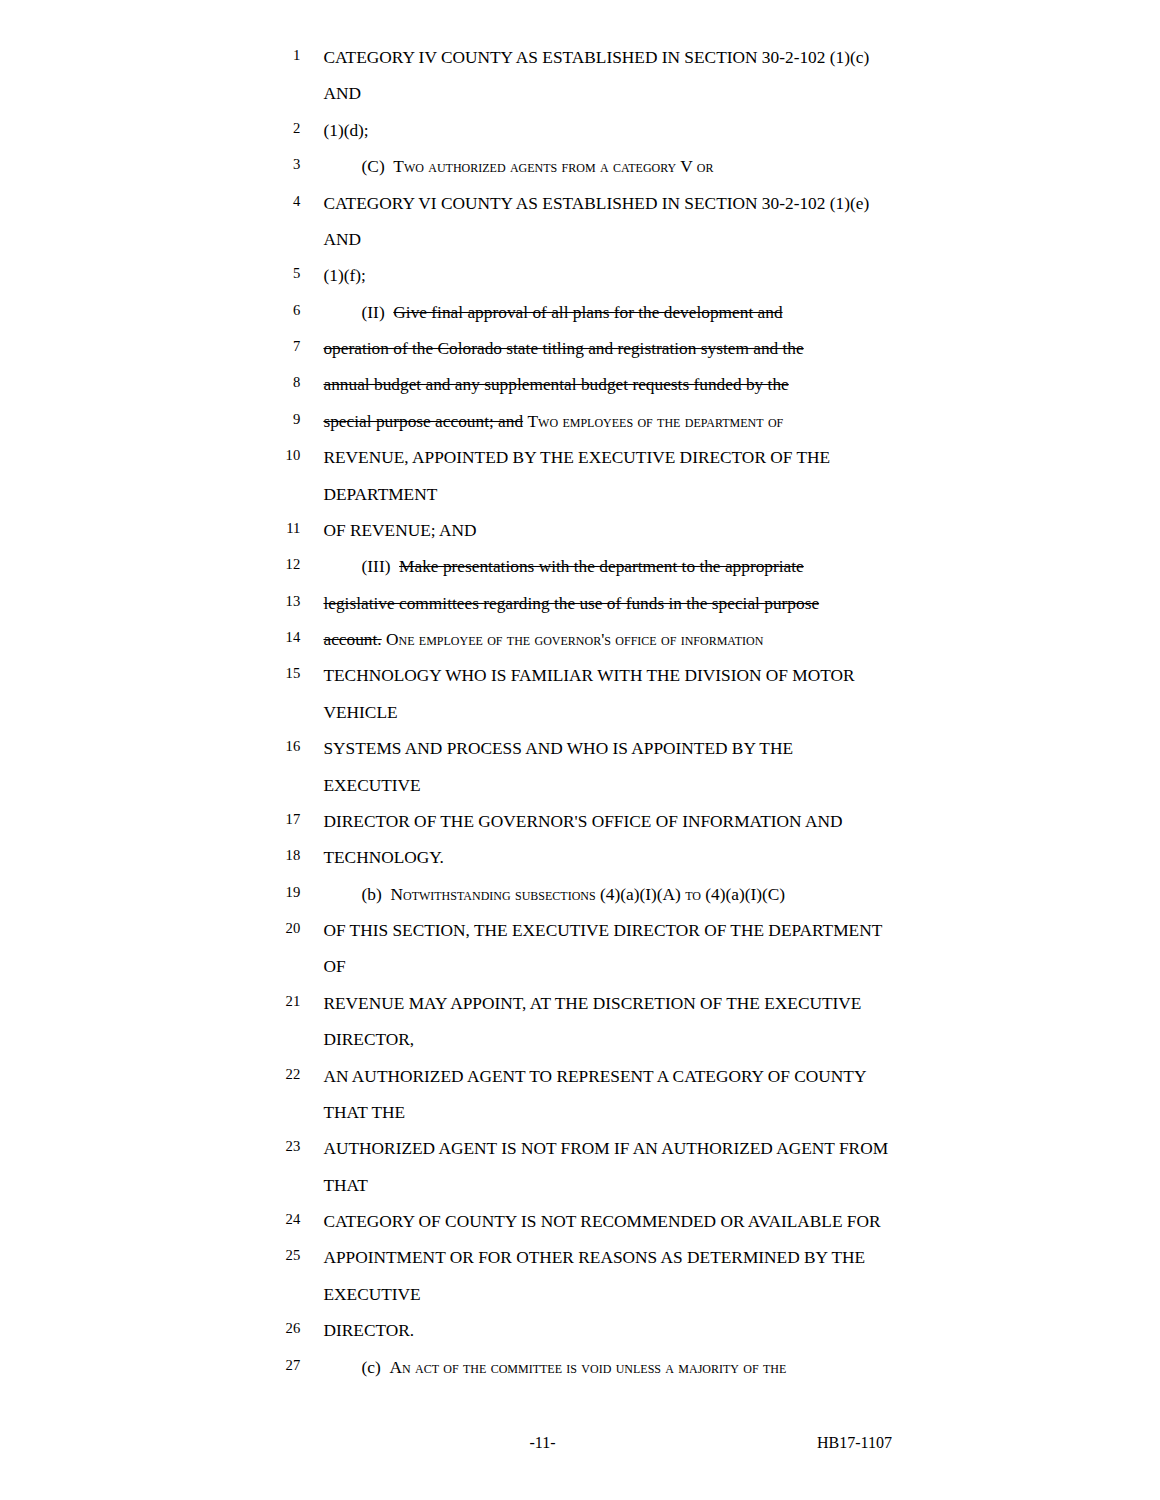CATEGORY IV COUNTY AS ESTABLISHED IN SECTION 30-2-102 (1)(c) AND
(1)(d);
(C) Two authorized agents from a category V or
CATEGORY VI COUNTY AS ESTABLISHED IN SECTION 30-2-102 (1)(e) AND
(1)(f);
(II) Give final approval of all plans for the development and
operation of the Colorado state titling and registration system and the
annual budget and any supplemental budget requests funded by the
special purpose account; and Two employees of the department of
REVENUE, APPOINTED BY THE EXECUTIVE DIRECTOR OF THE DEPARTMENT
OF REVENUE; AND
(III) Make presentations with the department to the appropriate
legislative committees regarding the use of funds in the special purpose
account. One employee of the governor's office of information
TECHNOLOGY WHO IS FAMILIAR WITH THE DIVISION OF MOTOR VEHICLE
SYSTEMS AND PROCESS AND WHO IS APPOINTED BY THE EXECUTIVE
DIRECTOR OF THE GOVERNOR'S OFFICE OF INFORMATION AND
TECHNOLOGY.
(b) Notwithstanding subsections (4)(a)(I)(A) to (4)(a)(I)(C)
OF THIS SECTION, THE EXECUTIVE DIRECTOR OF THE DEPARTMENT OF
REVENUE MAY APPOINT, AT THE DISCRETION OF THE EXECUTIVE DIRECTOR,
AN AUTHORIZED AGENT TO REPRESENT A CATEGORY OF COUNTY THAT THE
AUTHORIZED AGENT IS NOT FROM IF AN AUTHORIZED AGENT FROM THAT
CATEGORY OF COUNTY IS NOT RECOMMENDED OR AVAILABLE FOR
APPOINTMENT OR FOR OTHER REASONS AS DETERMINED BY THE EXECUTIVE
DIRECTOR.
(c) An act of the committee is void unless a majority of the
-11-
HB17-1107